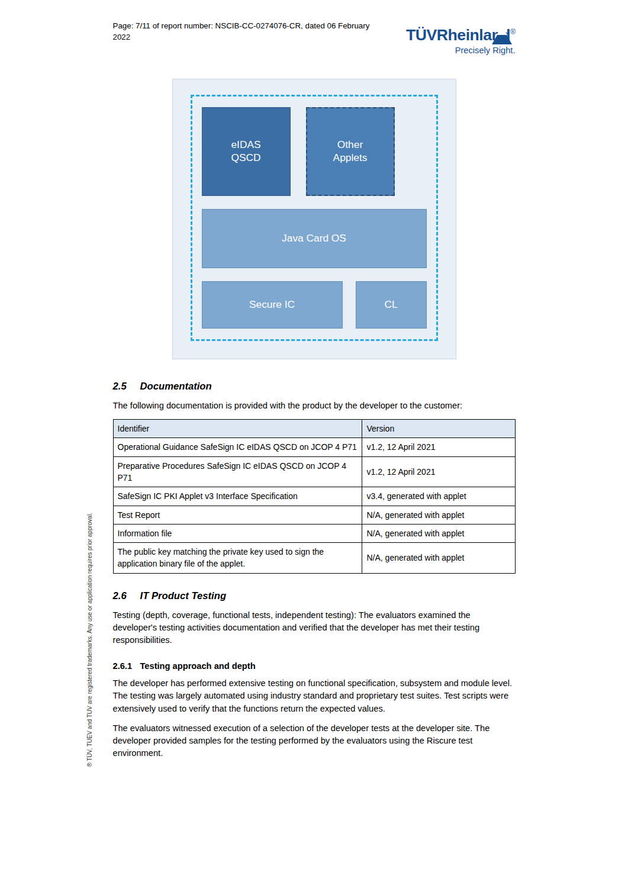® TÜV, TUEV and TUV are registered trademarks. Any use or application requires prior approval.
Page: 7/11 of report number: NSCIB-CC-0274076-CR, dated 06 February 2022
TÜVRheinland®
Precisely Right.
eIDAS
QSCD
Other
Applets
Java Card OS
Secure IC
CL
2.5 Documentation
The following documentation is provided with the product by the developer to the customer:
| Identifier | Version |
| --- | --- |
| Operational Guidance SafeSign IC eIDAS QSCD on JCOP 4 P71 | v1.2, 12 April 2021 |
| Preparative Procedures SafeSign IC eIDAS QSCD on JCOP 4 P71 | v1.2, 12 April 2021 |
| SafeSign IC PKI Applet v3 Interface Specification | v3.4, generated with applet |
| Test Report | N/A, generated with applet |
| Information file | N/A, generated with applet |
| The public key matching the private key used to sign the application binary file of the applet. | N/A, generated with applet |
2.6 IT Product Testing
Testing (depth, coverage, functional tests, independent testing): The evaluators examined the developer's testing activities documentation and verified that the developer has met their testing responsibilities.
2.6.1 Testing approach and depth
The developer has performed extensive testing on functional specification, subsystem and module level. The testing was largely automated using industry standard and proprietary test suites. Test scripts were extensively used to verify that the functions return the expected values.
The evaluators witnessed execution of a selection of the developer tests at the developer site. The developer provided samples for the testing performed by the evaluators using the Riscure test environment.